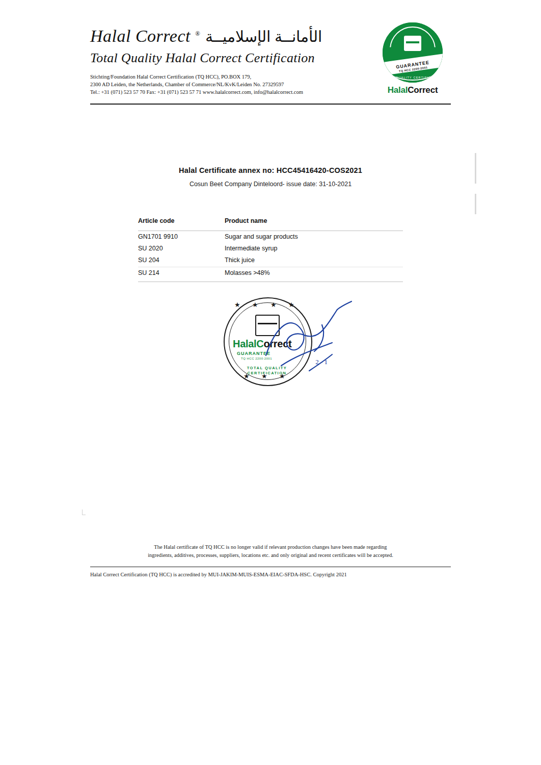Halal Correct ® الأمانــة الإسلاميــة
Total Quality Halal Correct Certification
Stichting/Foundation Halal Correct Certification (TQ HCC), PO.BOX 179,
2300 AD Leiden, the Netherlands, Chamber of Commerce/NL/KvK/Leiden No. 27329597
Tel.: +31 (071) 523 57 70 Fax: +31 (071) 523 57 71 www.halalcorrect.com, info@halalcorrect.com
GUARANTEETQ HCC 2200:2001
TOTAL QUALITY CERTIFICATION
Halal Correct
Halal Certificate annex no: HCC45416420-COS2021
Cosun Beet Company Dinteloord- issue date: 31-10-2021
| Article code | Product name |
| --- | --- |
| GN1701 9910 | Sugar and sugar products |
| SU 2020 | Intermediate syrup |
| SU 204 | Thick juice |
| SU 214 | Molasses >48% |
★ ★ ★ ★
HalalC orrect
GUARANTEE
TQ HCC 2200:2001
TOTAL QUALITY CERTIFICATION
★ ★ ★
2 - 1
The Halal certificate of TQ HCC is no longer valid if relevant production changes have been made regarding
ingredients, additives, processes, suppliers, locations etc. and only original and recent certificates will be accepted.
Halal Correct Certification (TQ HCC) is accredited by MUI-JAKIM-MUIS-ESMA-EIAC-SFDA-HSC. Copyright 2021